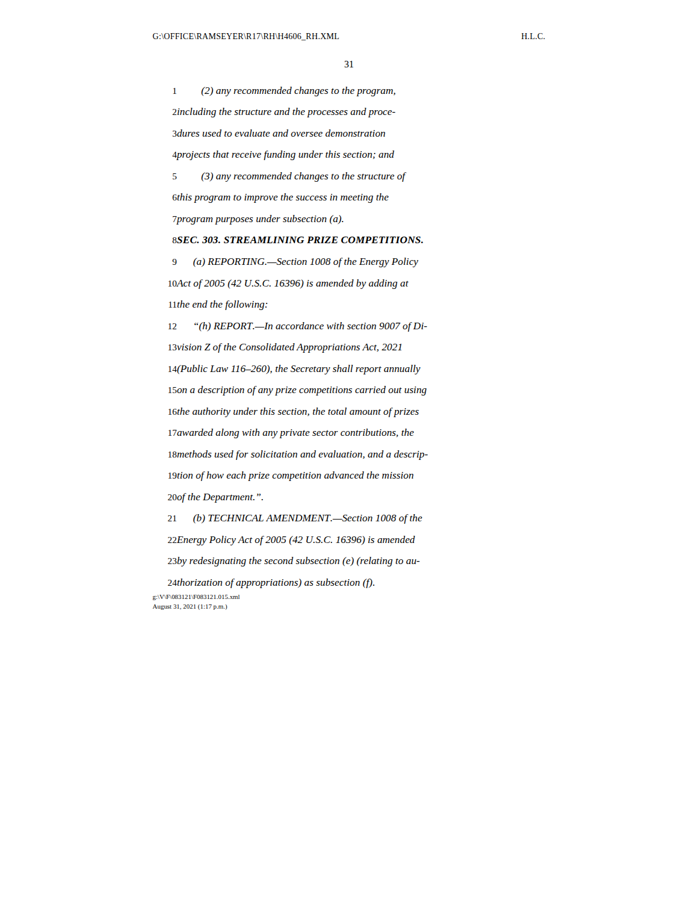G:\OFFICE\RAMSEYER\R17\RH\H4606_RH.XML H.L.C.
31
| 1 | (2) any recommended changes to the program, |
| 2 | including the structure and the processes and proce- |
| 3 | dures used to evaluate and oversee demonstration |
| 4 | projects that receive funding under this section; and |
| 5 | (3) any recommended changes to the structure of |
| 6 | this program to improve the success in meeting the |
| 7 | program purposes under subsection (a). |
| 8 | SEC. 303. STREAMLINING PRIZE COMPETITIONS. |
| 9 | (a) R EPORTING .—Section 1008 of the Energy Policy |
| 10 | Act of 2005 (42 U.S.C. 16396) is amended by adding at |
| 11 | the end the following: |
| 12 | “(h) R EPORT .—In accordance with section 9007 of Di- |
| 13 | vision Z of the Consolidated Appropriations Act, 2021 |
| 14 | (Public Law 116–260), the Secretary shall report annually |
| 15 | on a description of any prize competitions carried out using |
| 16 | the authority under this section, the total amount of prizes |
| 17 | awarded along with any private sector contributions, the |
| 18 | methods used for solicitation and evaluation, and a descrip- |
| 19 | tion of how each prize competition advanced the mission |
| 20 | of the Department.”. |
| 21 | (b) T ECHNICAL A MENDMENT .—Section 1008 of the |
| 22 | Energy Policy Act of 2005 (42 U.S.C. 16396) is amended |
| 23 | by redesignating the second subsection (e) (relating to au- |
| 24 | thorization of appropriations) as subsection (f). |
g:\V\F\083121\F083121.015.xml
August 31, 2021 (1:17 p.m.)